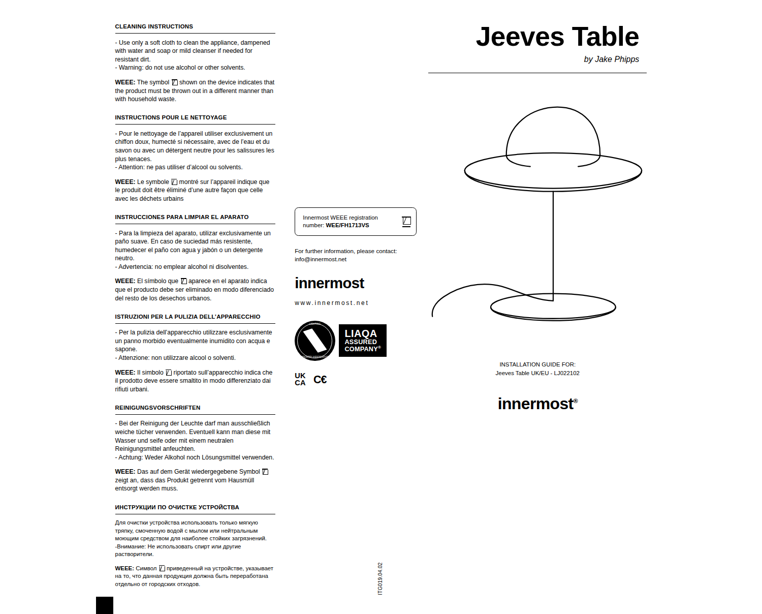Cleaning instructions
- Use only a soft cloth to clean the appliance, dampened with water and soap or mild cleanser if needed for resistant dirt.
- Warning: do not use alcohol or other solvents.
WEEE: The symbol shown on the device indicates that the product must be thrown out in a different manner than with household waste.
Instructions pour le nettoyage
- Pour le nettoyage de l’appareil utiliser exclusivement un chiffon doux, humecté si nécessaire, avec de l’eau et du savon ou avec un détergent neutre pour les salissures les plus tenaces.
- Attention: ne pas utiliser d’alcool ou solvents.
WEEE: Le symbole montré sur l’appareil indique que le produit doit être éliminé d’une autre façon que celle avec les déchets urbains
Instrucciones para limpiar el aparato
- Para la limpieza del aparato, utilizar exclusivamente un paño suave. En caso de suciedad más resistente, humedecer el paño con agua y jabón o un detergente neutro.
- Advertencia: no emplear alcohol ni disolventes.
WEEE: El símbolo que aparece en el aparato indica que el producto debe ser eliminado en modo diferenciado del resto de los desechos urbanos.
Istruzioni per la pulizia dell’apparecchio
- Per la pulizia dell’apparecchio utilizzare esclusivamente un panno morbido eventualmente inumidito con acqua e sapone.
- Attenzione: non utilizzare alcool o solventi.
WEEE: Il simbolo riportato sull’apparecchio indica che il prodotto deve essere smaltito in modo differenziato dai rifiuti urbani.
Reinigungsvorschriften
- Bei der Reinigung der Leuchte darf man ausschließlich weiche tücher verwenden. Eventuell kann man diese mit Wasser und seife oder mit einem neutralen Reinigungsmittel anfeuchten.
- Achtung: Weder Alkohol noch Lösungsmittel verwenden.
WEEE: Das auf dem Gerät wiedergegebene Symbol zeigt an, dass das Produkt getrennt vom Hausmüll entsorgt werden muss.
Инструкции по очистке устройства
Для очистки устройства использовать только мягкую тряпку, смоченную водой с мылом или нейтральным моющим средством для наиболее стойких загрязнений.
-Внимание: Не использовать спирт или другие растворители.
WEEE: Символ приведенный на устройстве, указывает на то, что данная продукция должна быть переработана отдельно от городских отходов.
Innermost WEEE registration
number: WEE/FH1713VS
For further information, please contact:
info@innermost.net
innermost
www.innermost.net
LIGHTING
INDUSTRY ASSOCIATION
LIAQA
ASSURED
COMPANY®
UK
CA
C€
ITG019.04.02
Jeeves Table
by Jake Phipps
INSTALLATION GUIDE FOR:
Jeeves Table UK/EU - LJ022102
innermost®